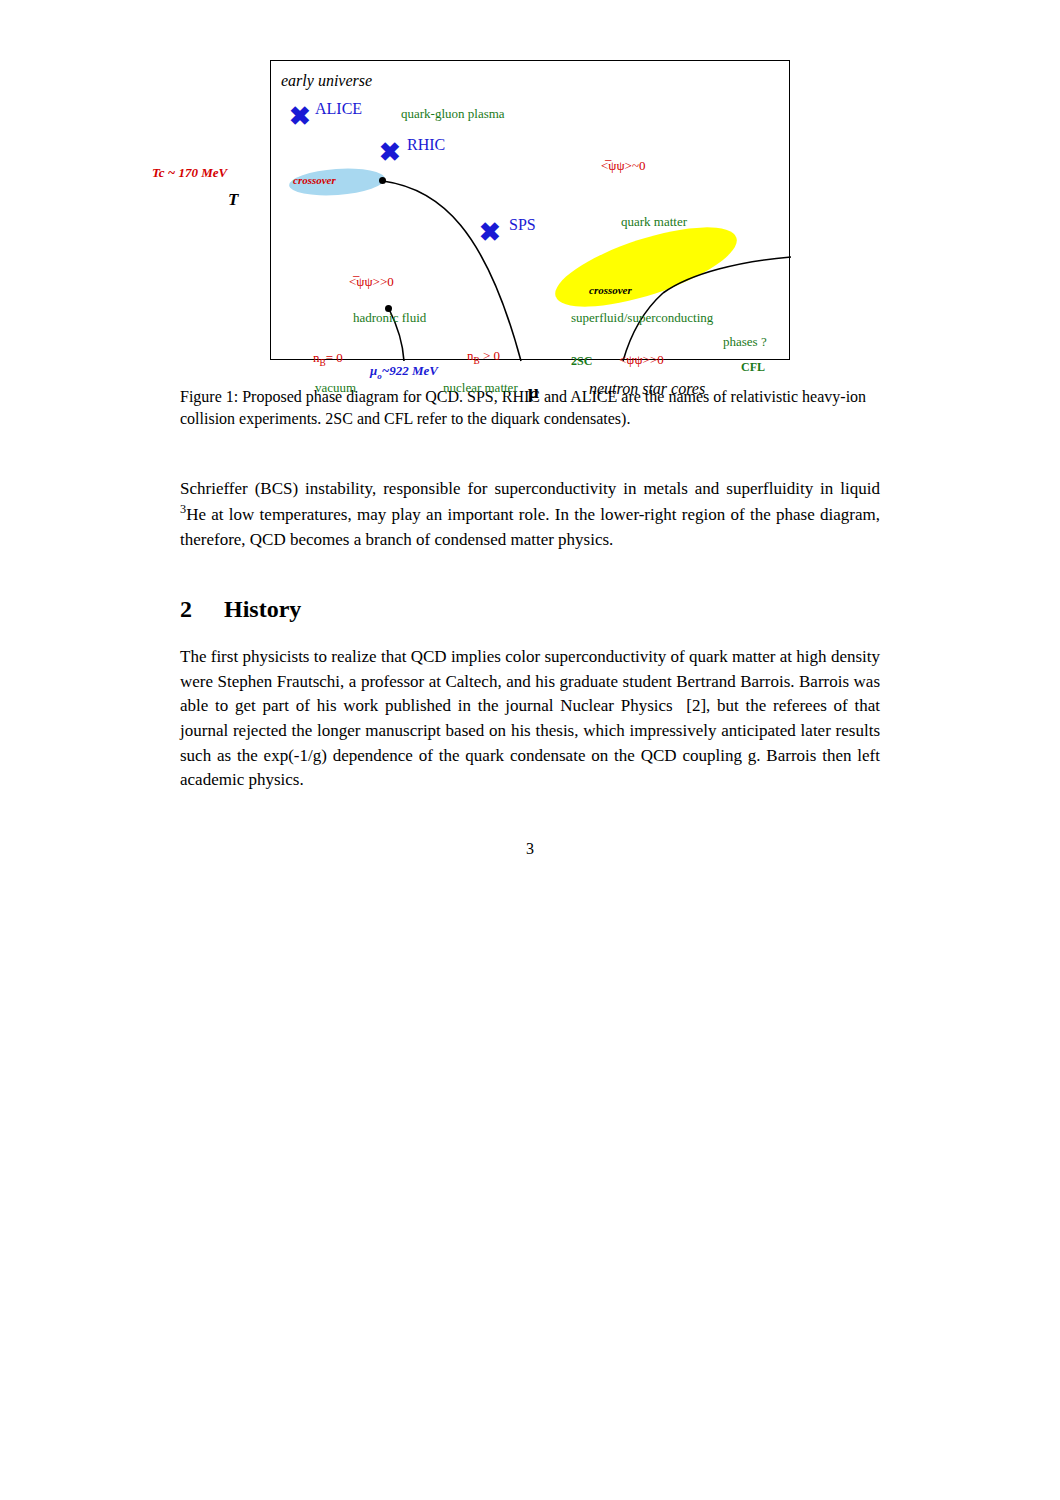✖
✖
✖
early universe ALICE quark-gluon plasma RHIC crossover <̅ψψ>~0 SPS quark matter <̅ψψ>>0 hadronic fluid crossover superfluid/superconducting phases ? nB= 0 nB > 0 2SC <ψψ>>0 CFL vacuum nuclear matter neutron star cores
T
Tc ~ 170 MeV
μo~922 MeV
μ
Figure 1: Proposed phase diagram for QCD. SPS, RHIC and ALICE are the names of relativistic heavy-ion collision experiments. 2SC and CFL refer to the diquark condensates).
Schrieffer (BCS) instability, responsible for superconductivity in metals and superfluidity in liquid 3He at low temperatures, may play an important role. In the lower-right region of the phase diagram, therefore, QCD becomes a branch of condensed matter physics.
2 History
The first physicists to realize that QCD implies color superconductivity of quark matter at high density were Stephen Frautschi, a professor at Caltech, and his graduate student Bertrand Barrois. Barrois was able to get part of his work published in the journal Nuclear Physics [2], but the referees of that journal rejected the longer manuscript based on his thesis, which impressively anticipated later results such as the exp(-1/g) dependence of the quark condensate on the QCD coupling g. Barrois then left academic physics.
3